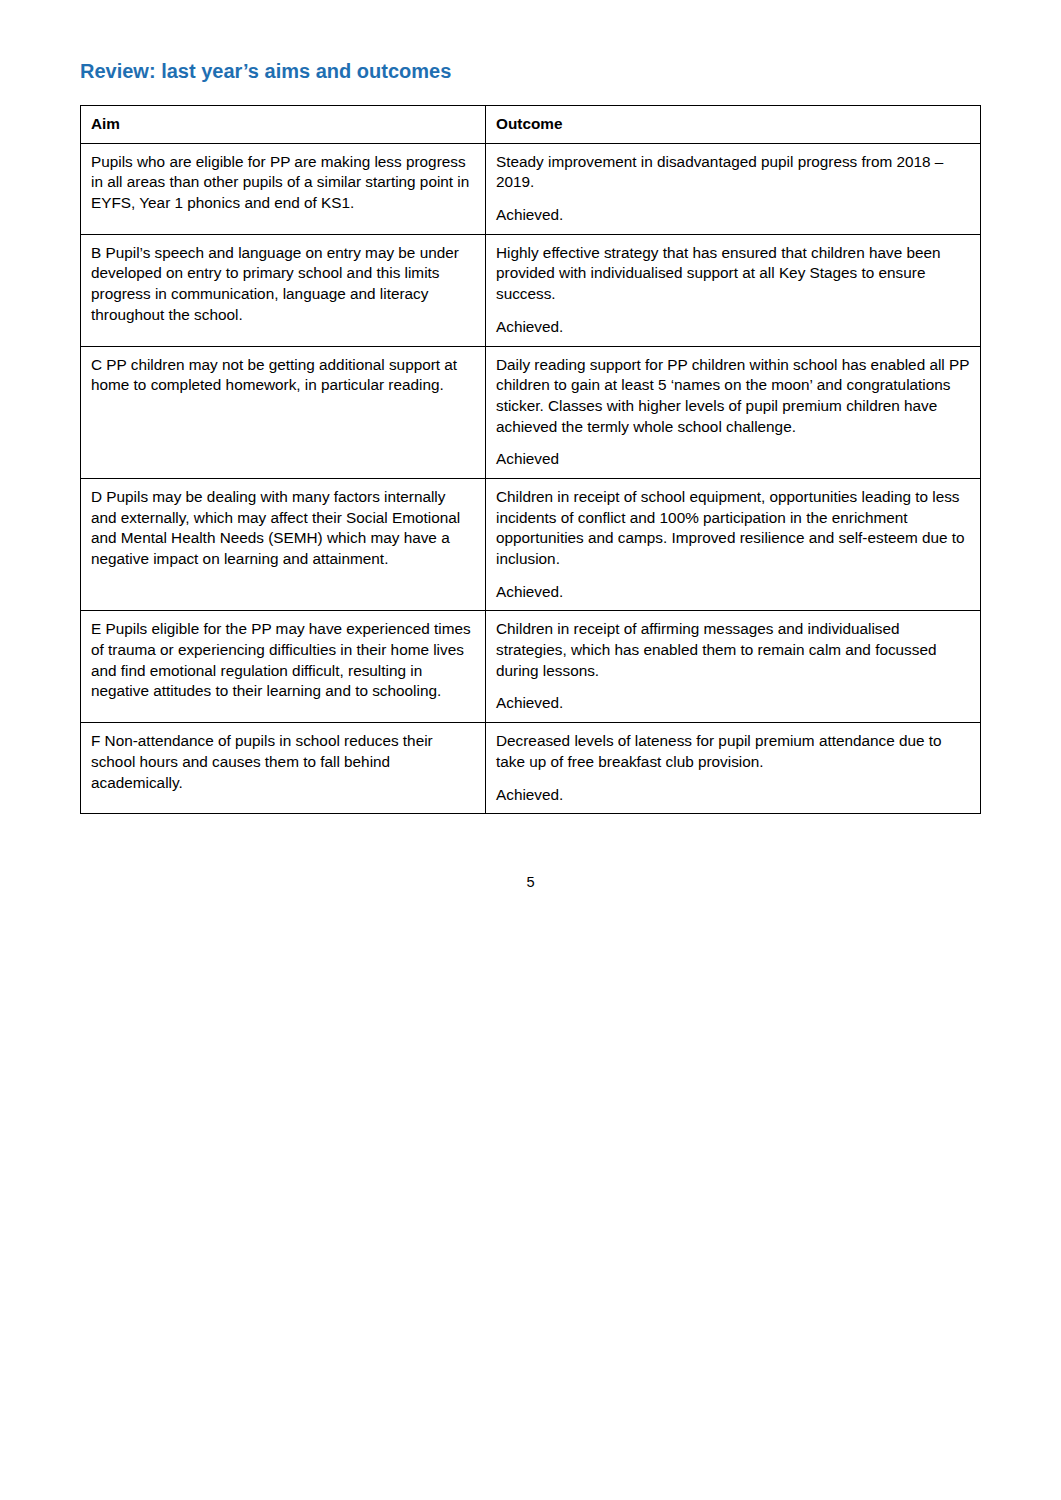Review: last year’s aims and outcomes
| Aim | Outcome |
| --- | --- |
| Pupils who are eligible for PP are making less progress in all areas than other pupils of a similar starting point in EYFS, Year 1 phonics and end of KS1. | Steady improvement in disadvantaged pupil progress from 2018 – 2019. Achieved. |
| B Pupil’s speech and language on entry may be under developed on entry to primary school and this limits progress in communication, language and literacy throughout the school. | Highly effective strategy that has ensured that children have been provided with individualised support at all Key Stages to ensure success. Achieved. |
| C PP children may not be getting additional support at home to completed homework, in particular reading. | Daily reading support for PP children within school has enabled all PP children to gain at least 5 ‘names on the moon’ and congratulations sticker. Classes with higher levels of pupil premium children have achieved the termly whole school challenge. Achieved |
| D Pupils may be dealing with many factors internally and externally, which may affect their Social Emotional and Mental Health Needs (SEMH) which may have a negative impact on learning and attainment. | Children in receipt of school equipment, opportunities leading to less incidents of conflict and 100% participation in the enrichment opportunities and camps. Improved resilience and self-esteem due to inclusion. Achieved. |
| E Pupils eligible for the PP may have experienced times of trauma or experiencing difficulties in their home lives and find emotional regulation difficult, resulting in negative attitudes to their learning and to schooling. | Children in receipt of affirming messages and individualised strategies, which has enabled them to remain calm and focussed during lessons. Achieved. |
| F Non-attendance of pupils in school reduces their school hours and causes them to fall behind academically. | Decreased levels of lateness for pupil premium attendance due to take up of free breakfast club provision. Achieved. |
5